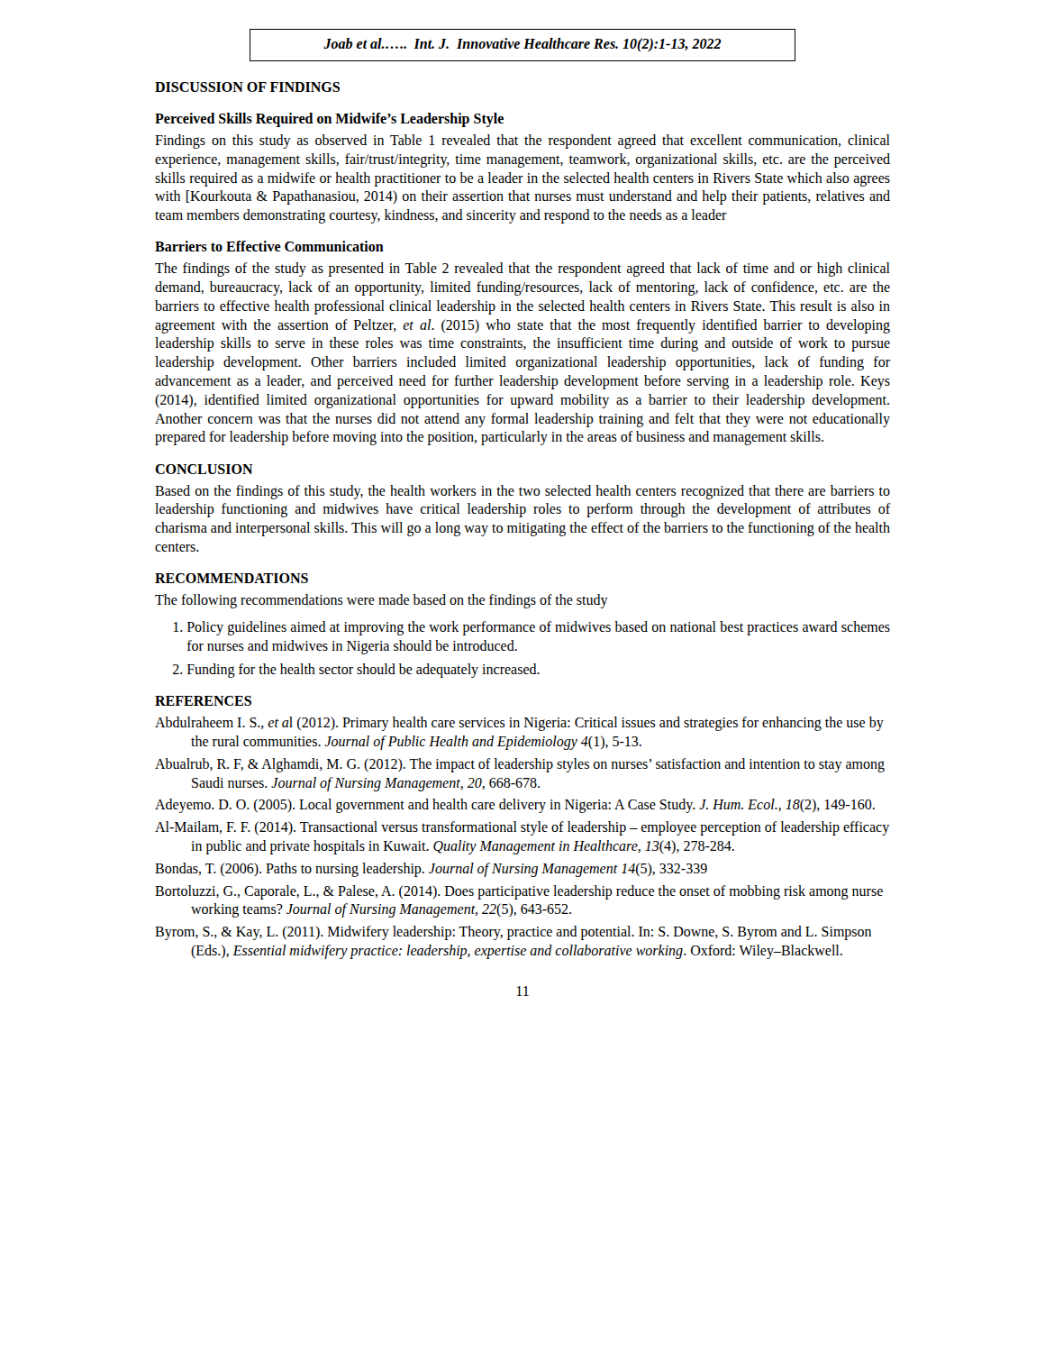Joab et al.….. Int. J. Innovative Healthcare Res. 10(2):1-13, 2022
DISCUSSION OF FINDINGS
Perceived Skills Required on Midwife’s Leadership Style
Findings on this study as observed in Table 1 revealed that the respondent agreed that excellent communication, clinical experience, management skills, fair/trust/integrity, time management, teamwork, organizational skills, etc. are the perceived skills required as a midwife or health practitioner to be a leader in the selected health centers in Rivers State which also agrees with [Kourkouta & Papathanasiou, 2014) on their assertion that nurses must understand and help their patients, relatives and team members demonstrating courtesy, kindness, and sincerity and respond to the needs as a leader
Barriers to Effective Communication
The findings of the study as presented in Table 2 revealed that the respondent agreed that lack of time and or high clinical demand, bureaucracy, lack of an opportunity, limited funding/resources, lack of mentoring, lack of confidence, etc. are the barriers to effective health professional clinical leadership in the selected health centers in Rivers State. This result is also in agreement with the assertion of Peltzer, et al. (2015) who state that the most frequently identified barrier to developing leadership skills to serve in these roles was time constraints, the insufficient time during and outside of work to pursue leadership development. Other barriers included limited organizational leadership opportunities, lack of funding for advancement as a leader, and perceived need for further leadership development before serving in a leadership role. Keys (2014), identified limited organizational opportunities for upward mobility as a barrier to their leadership development. Another concern was that the nurses did not attend any formal leadership training and felt that they were not educationally prepared for leadership before moving into the position, particularly in the areas of business and management skills.
CONCLUSION
Based on the findings of this study, the health workers in the two selected health centers recognized that there are barriers to leadership functioning and midwives have critical leadership roles to perform through the development of attributes of charisma and interpersonal skills. This will go a long way to mitigating the effect of the barriers to the functioning of the health centers.
RECOMMENDATIONS
The following recommendations were made based on the findings of the study
Policy guidelines aimed at improving the work performance of midwives based on national best practices award schemes for nurses and midwives in Nigeria should be introduced.
Funding for the health sector should be adequately increased.
REFERENCES
Abdulraheem I. S., et al (2012). Primary health care services in Nigeria: Critical issues and strategies for enhancing the use by the rural communities. Journal of Public Health and Epidemiology 4(1), 5-13.
Abualrub, R. F, & Alghamdi, M. G. (2012). The impact of leadership styles on nurses’ satisfaction and intention to stay among Saudi nurses. Journal of Nursing Management, 20, 668-678.
Adeyemo. D. O. (2005). Local government and health care delivery in Nigeria: A Case Study. J. Hum. Ecol., 18(2), 149-160.
Al-Mailam, F. F. (2014). Transactional versus transformational style of leadership – employee perception of leadership efficacy in public and private hospitals in Kuwait. Quality Management in Healthcare, 13(4), 278-284.
Bondas, T. (2006). Paths to nursing leadership. Journal of Nursing Management 14(5), 332-339
Bortoluzzi, G., Caporale, L., & Palese, A. (2014). Does participative leadership reduce the onset of mobbing risk among nurse working teams? Journal of Nursing Management, 22(5), 643-652.
Byrom, S., & Kay, L. (2011). Midwifery leadership: Theory, practice and potential. In: S. Downe, S. Byrom and L. Simpson (Eds.), Essential midwifery practice: leadership, expertise and collaborative working. Oxford: Wiley–Blackwell.
11